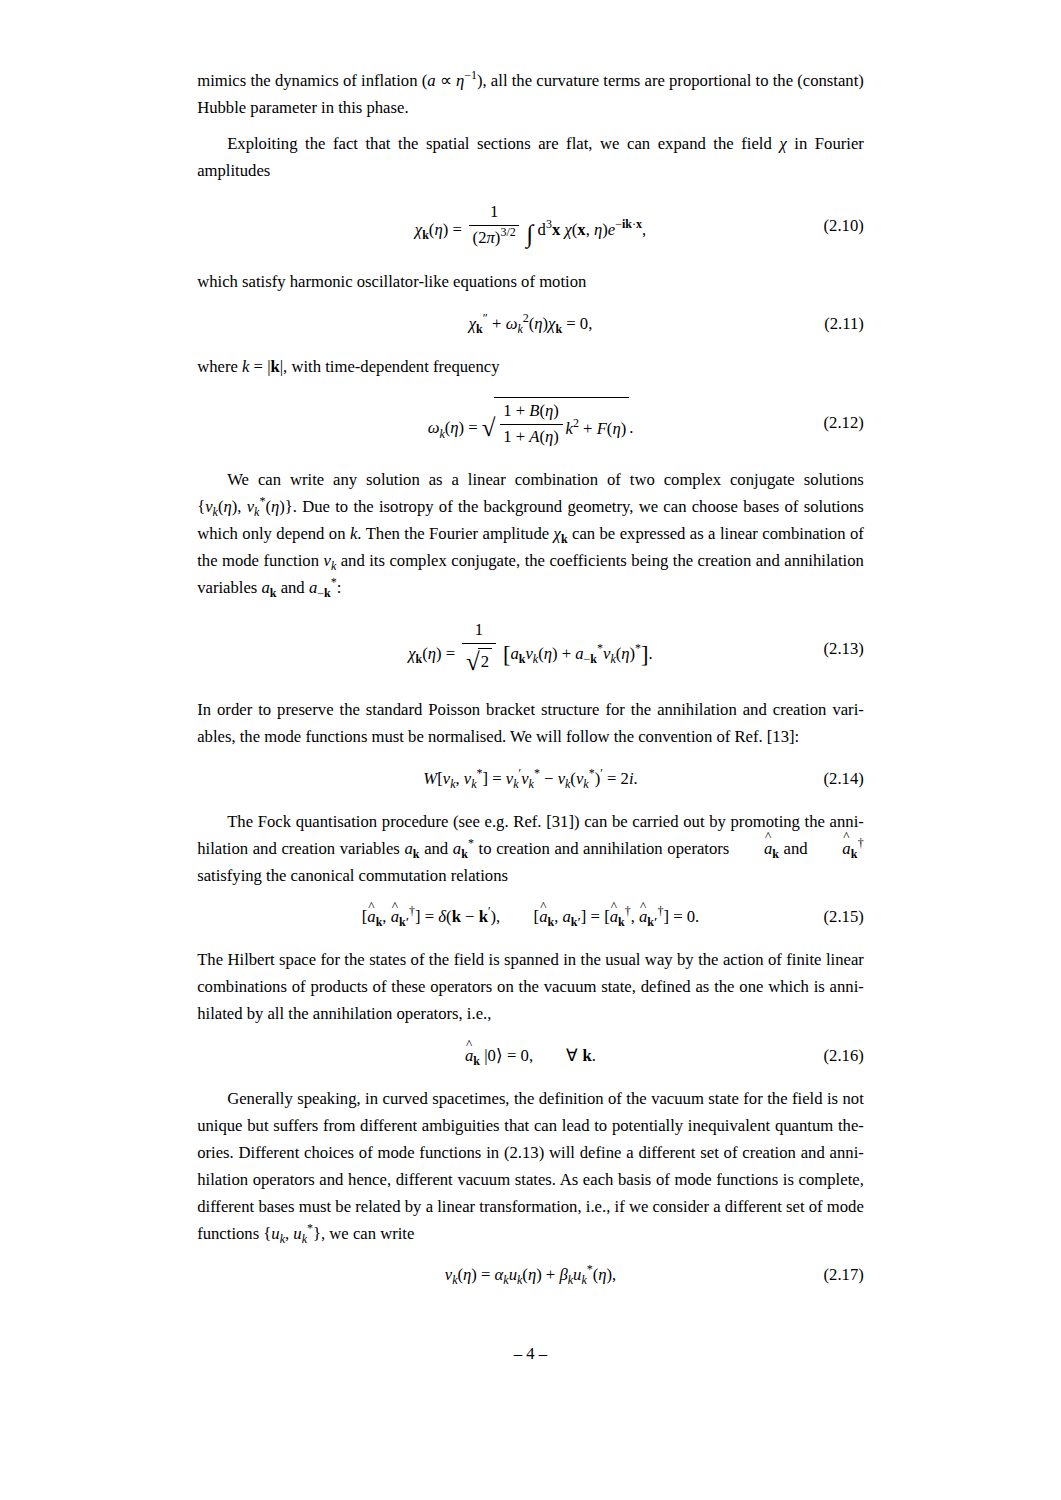mimics the dynamics of inflation (a ∝ η−1), all the curvature terms are proportional to the (constant) Hubble parameter in this phase.
Exploiting the fact that the spatial sections are flat, we can expand the field χ in Fourier amplitudes
χk(η) = 1(2π)3/2 ∫ d3x χ(x, η)e−ik·x, (2.10)
which satisfy harmonic oscillator-like equations of motion
χk″ + ωk2(η)χk = 0, (2.11)
where k = |k|, with time-dependent frequency
ωk(η) = √ 1 + B(η) 1 + A(η) k2 + F(η) . (2.12)
We can write any solution as a linear combination of two complex conjugate solutions {vk(η), vk*(η)}. Due to the isotropy of the background geometry, we can choose bases of solutions which only depend on k. Then the Fourier amplitude χk can be expressed as a linear combination of the mode function vk and its complex conjugate, the coefficients being the creation and annihilation variables ak and a−k*:
χk(η) = 1√2 [akvk(η) + a−k*vk(η)*]. (2.13)
In order to preserve the standard Poisson bracket structure for the annihilation and creation variables, the mode functions must be normalised. We will follow the convention of Ref. [13]:
W[vk, vk*] = vk′vk* − vk(vk*)′ = 2i. (2.14)
The Fock quantisation procedure (see e.g. Ref. [31]) can be carried out by promoting the annihilation and creation variables ak and ak* to creation and annihilation operators ^ak and ^ak† satisfying the canonical commutation relations
[^ak, ^ak′†] = δ(k − k′), [^ak, ak′] = [^ak†, ^ak′†] = 0. (2.15)
The Hilbert space for the states of the field is spanned in the usual way by the action of finite linear combinations of products of these operators on the vacuum state, defined as the one which is annihilated by all the annihilation operators, i.e.,
^ak |0⟩ = 0, ∀ k. (2.16)
Generally speaking, in curved spacetimes, the definition of the vacuum state for the field is not unique but suffers from different ambiguities that can lead to potentially inequivalent quantum theories. Different choices of mode functions in (2.13) will define a different set of creation and annihilation operators and hence, different vacuum states. As each basis of mode functions is complete, different bases must be related by a linear transformation, i.e., if we consider a different set of mode functions {uk, uk*}, we can write
vk(η) = αkuk(η) + βkuk*(η), (2.17)
– 4 –